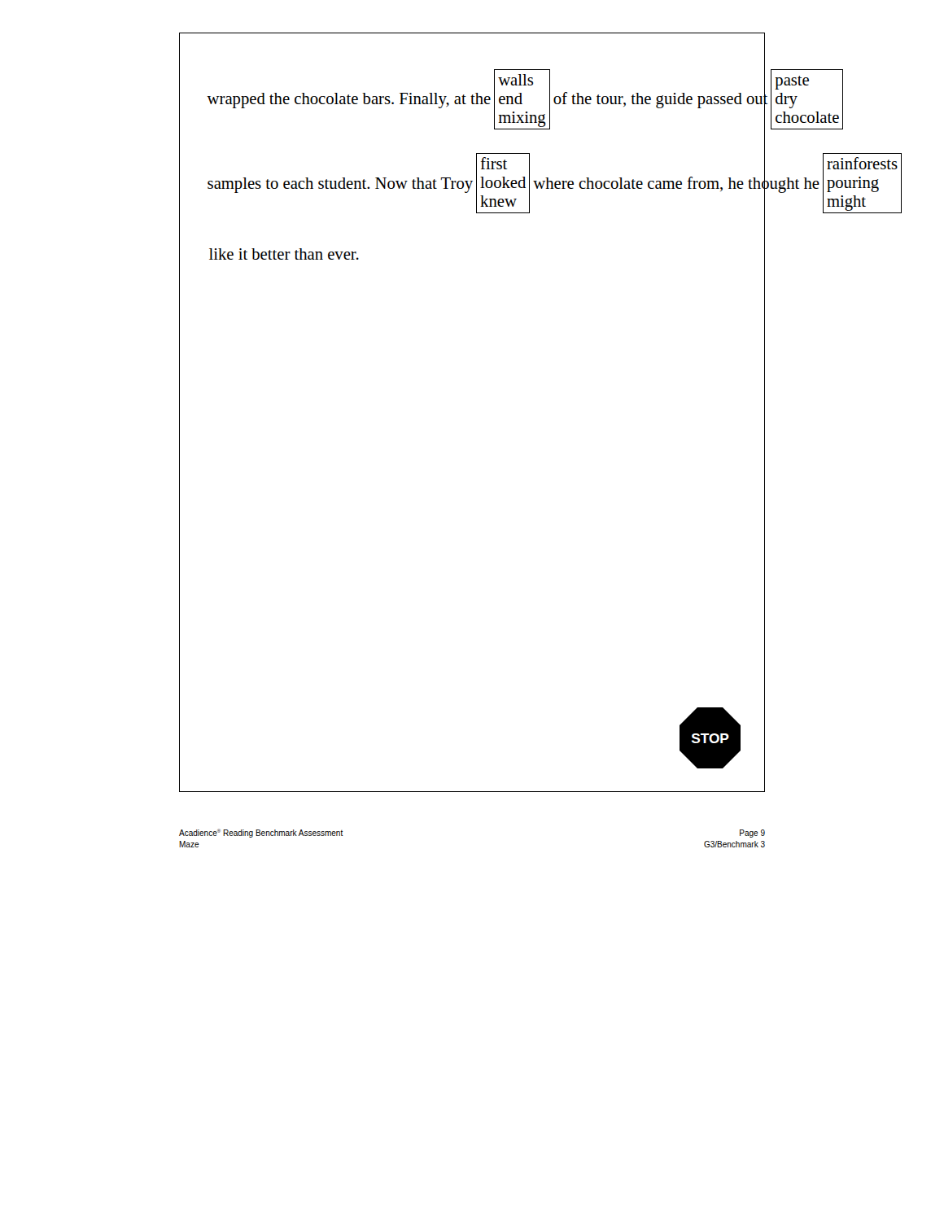wrapped the chocolate bars. Finally, at the
walls
end
mixing
of the tour, the guide passed out
paste
dry
chocolate
samples to each student. Now that Troy
first
looked
knew
where chocolate came from, he thought he
rainforests
pouring
might
like it better than ever.
STOP
Acadience® Reading Benchmark Assessment
Maze
Page 9
G3/Benchmark 3